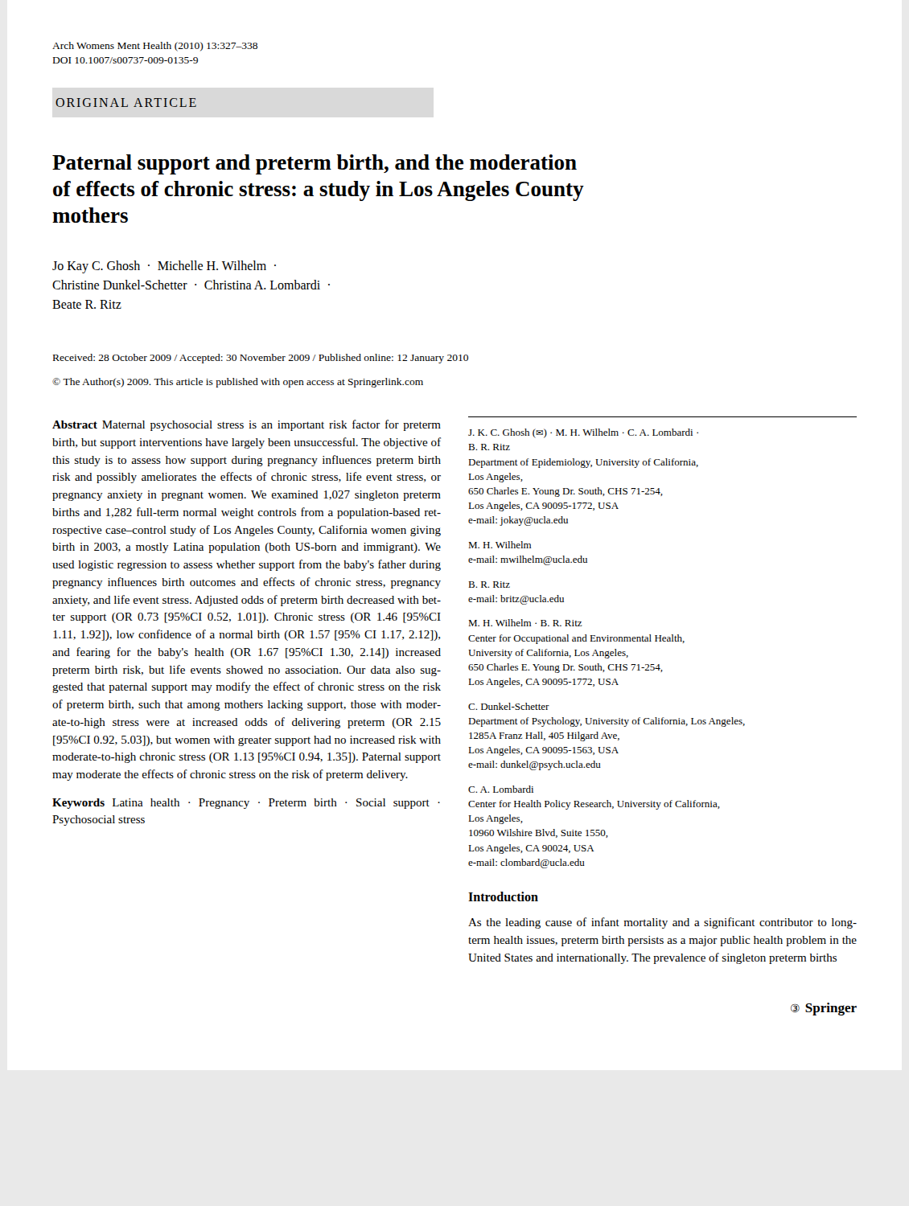Arch Womens Ment Health (2010) 13:327–338 DOI 10.1007/s00737-009-0135-9
Original Article
Paternal support and preterm birth, and the moderation
of effects of chronic stress: a study in Los Angeles County
mothers
Jo Kay C. Ghosh · Michelle H. Wilhelm ·
Christine Dunkel-Schetter · Christina A. Lombardi ·
Beate R. Ritz
Received: 28 October 2009 / Accepted: 30 November 2009 / Published online: 12 January 2010
© The Author(s) 2009. This article is published with open access at Springerlink.com
Abstract Maternal psychosocial stress is an important risk factor for preterm birth, but support interventions have largely been unsuccessful. The objective of this study is to assess how support during pregnancy influences preterm birth risk and possibly ameliorates the effects of chronic stress, life event stress, or pregnancy anxiety in pregnant women. We examined 1,027 singleton preterm births and 1,282 full-term normal weight controls from a population-based retrospective case–control study of Los Angeles County, California women giving birth in 2003, a mostly Latina population (both US-born and immigrant). We used logistic regression to assess whether support from the baby's father during pregnancy influences birth outcomes and effects of chronic stress, pregnancy anxiety, and life event stress. Adjusted odds of preterm birth decreased with better support (OR 0.73 [95%CI 0.52, 1.01]). Chronic stress (OR 1.46 [95%CI 1.11, 1.92]), low confidence of a normal birth (OR 1.57 [95% CI 1.17, 2.12]), and fearing for the baby's health (OR 1.67 [95%CI 1.30, 2.14]) increased preterm birth risk, but life events showed no association. Our data also suggested that paternal support may modify the effect of chronic stress on the risk of preterm birth, such that among mothers lacking support, those with moderate-to-high stress were at increased odds of delivering preterm (OR 2.15 [95%CI 0.92, 5.03]), but women with greater support had no increased risk with moderate-to-high chronic stress (OR 1.13 [95%CI 0.94, 1.35]). Paternal support may moderate the effects of chronic stress on the risk of preterm delivery.
Keywords Latina health · Pregnancy · Preterm birth · Social support · Psychosocial stress
J. K. C. Ghosh (✉) · M. H. Wilhelm · C. A. Lombardi ·
B. R. Ritz
Department of Epidemiology, University of California,
Los Angeles,
650 Charles E. Young Dr. South, CHS 71-254,
Los Angeles, CA 90095-1772, USA
e-mail: jokay@ucla.edu
M. H. Wilhelm
e-mail: mwilhelm@ucla.edu
B. R. Ritz
e-mail: britz@ucla.edu
M. H. Wilhelm · B. R. Ritz
Center for Occupational and Environmental Health,
University of California, Los Angeles,
650 Charles E. Young Dr. South, CHS 71-254,
Los Angeles, CA 90095-1772, USA
C. Dunkel-Schetter
Department of Psychology, University of California, Los Angeles,
1285A Franz Hall, 405 Hilgard Ave,
Los Angeles, CA 90095-1563, USA
e-mail: dunkel@psych.ucla.edu
C. A. Lombardi
Center for Health Policy Research, University of California,
Los Angeles,
10960 Wilshire Blvd, Suite 1550,
Los Angeles, CA 90024, USA
e-mail: clombard@ucla.edu
Introduction
As the leading cause of infant mortality and a significant contributor to long-term health issues, preterm birth persists as a major public health problem in the United States and internationally. The prevalence of singleton preterm births
③ Springer